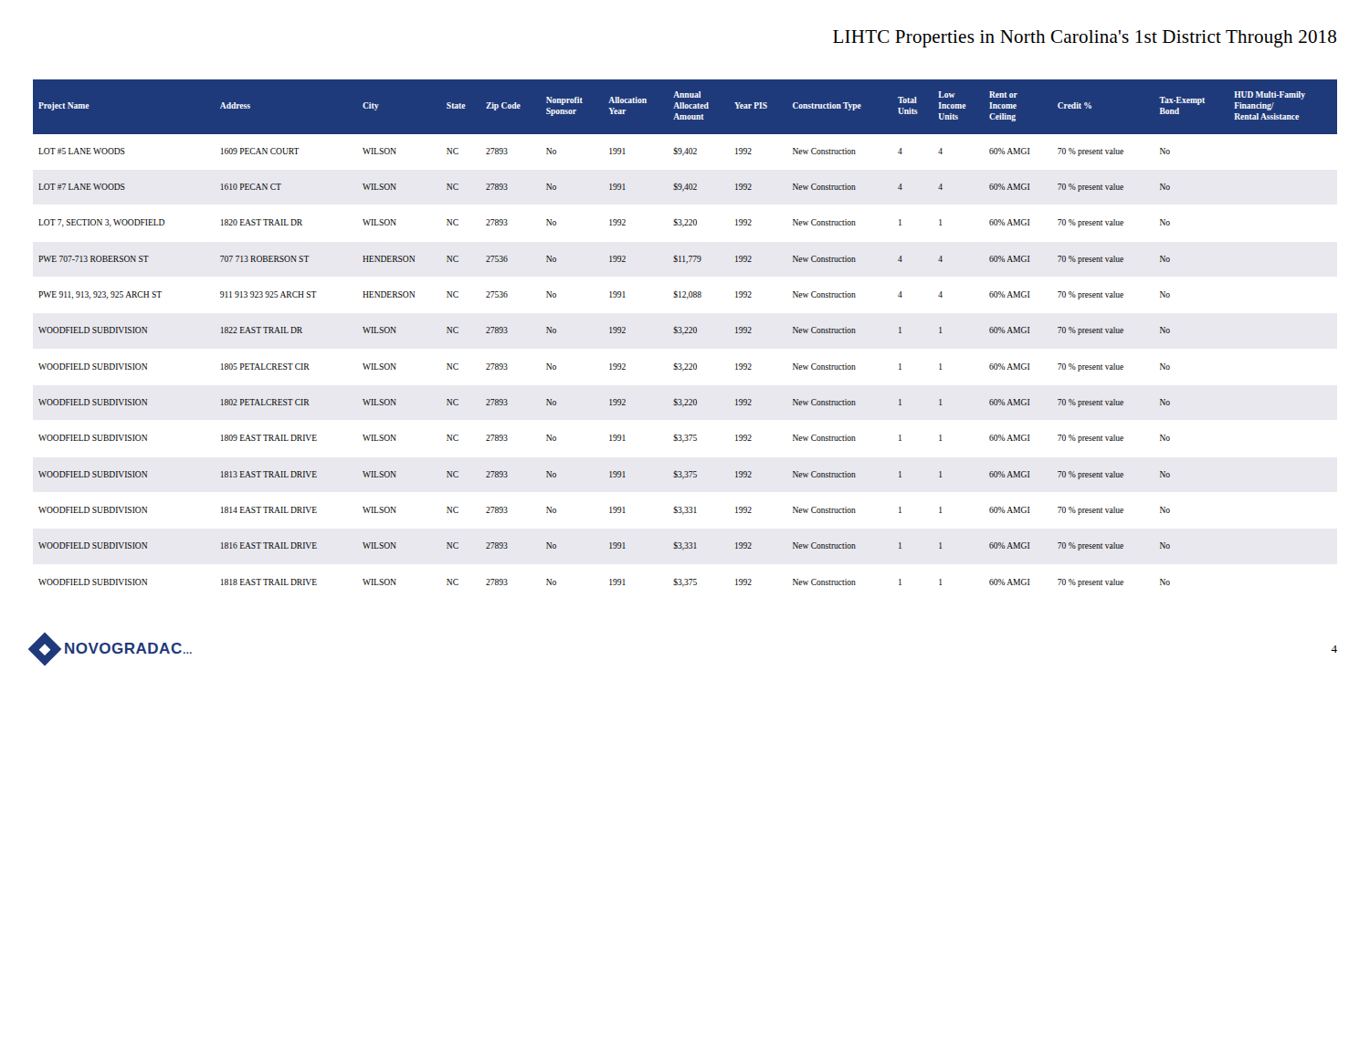LIHTC Properties in North Carolina's 1st District Through 2018
| Project Name | Address | City | State | Zip Code | Nonprofit Sponsor | Allocation Year | Annual Allocated Amount | Year PIS | Construction Type | Total Units | Low Income Units | Rent or Income Ceiling | Credit % | Tax-Exempt Bond | HUD Multi-Family Financing/ Rental Assistance |
| --- | --- | --- | --- | --- | --- | --- | --- | --- | --- | --- | --- | --- | --- | --- | --- |
| LOT #5 LANE WOODS | 1609 PECAN COURT | WILSON | NC | 27893 | No | 1991 | $9,402 | 1992 | New Construction | 4 | 4 | 60% AMGI | 70 % present value | No | |
| LOT #7 LANE WOODS | 1610 PECAN CT | WILSON | NC | 27893 | No | 1991 | $9,402 | 1992 | New Construction | 4 | 4 | 60% AMGI | 70 % present value | No | |
| LOT 7, SECTION 3, WOODFIELD | 1820 EAST TRAIL DR | WILSON | NC | 27893 | No | 1992 | $3,220 | 1992 | New Construction | 1 | 1 | 60% AMGI | 70 % present value | No | |
| PWE 707-713 ROBERSON ST | 707 713 ROBERSON ST | HENDERSON | NC | 27536 | No | 1992 | $11,779 | 1992 | New Construction | 4 | 4 | 60% AMGI | 70 % present value | No | |
| PWE 911, 913, 923, 925 ARCH ST | 911 913 923 925 ARCH ST | HENDERSON | NC | 27536 | No | 1991 | $12,088 | 1992 | New Construction | 4 | 4 | 60% AMGI | 70 % present value | No | |
| WOODFIELD SUBDIVISION | 1822 EAST TRAIL DR | WILSON | NC | 27893 | No | 1992 | $3,220 | 1992 | New Construction | 1 | 1 | 60% AMGI | 70 % present value | No | |
| WOODFIELD SUBDIVISION | 1805 PETALCREST CIR | WILSON | NC | 27893 | No | 1992 | $3,220 | 1992 | New Construction | 1 | 1 | 60% AMGI | 70 % present value | No | |
| WOODFIELD SUBDIVISION | 1802 PETALCREST CIR | WILSON | NC | 27893 | No | 1992 | $3,220 | 1992 | New Construction | 1 | 1 | 60% AMGI | 70 % present value | No | |
| WOODFIELD SUBDIVISION | 1809 EAST TRAIL DRIVE | WILSON | NC | 27893 | No | 1991 | $3,375 | 1992 | New Construction | 1 | 1 | 60% AMGI | 70 % present value | No | |
| WOODFIELD SUBDIVISION | 1813 EAST TRAIL DRIVE | WILSON | NC | 27893 | No | 1991 | $3,375 | 1992 | New Construction | 1 | 1 | 60% AMGI | 70 % present value | No | |
| WOODFIELD SUBDIVISION | 1814 EAST TRAIL DRIVE | WILSON | NC | 27893 | No | 1991 | $3,331 | 1992 | New Construction | 1 | 1 | 60% AMGI | 70 % present value | No | |
| WOODFIELD SUBDIVISION | 1816 EAST TRAIL DRIVE | WILSON | NC | 27893 | No | 1991 | $3,331 | 1992 | New Construction | 1 | 1 | 60% AMGI | 70 % present value | No | |
| WOODFIELD SUBDIVISION | 1818 EAST TRAIL DRIVE | WILSON | NC | 27893 | No | 1991 | $3,375 | 1992 | New Construction | 1 | 1 | 60% AMGI | 70 % present value | No | |
NOVOGRADAC…
4